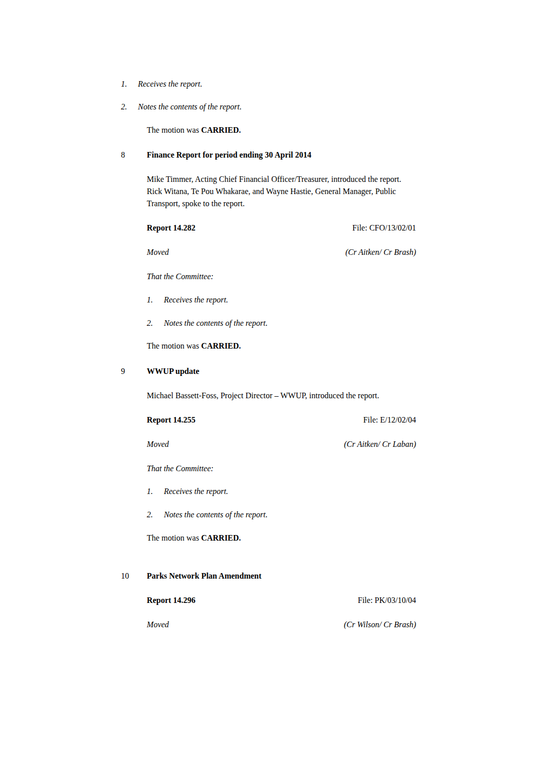1. Receives the report.
2. Notes the contents of the report.
The motion was CARRIED.
8
Finance Report for period ending 30 April 2014
Mike Timmer, Acting Chief Financial Officer/Treasurer, introduced the report. Rick Witana, Te Pou Whakarae, and Wayne Hastie, General Manager, Public Transport, spoke to the report.
Report 14.282 File: CFO/13/02/01
Moved (Cr Aitken/ Cr Brash)
That the Committee:
1. Receives the report.
2. Notes the contents of the report.
The motion was CARRIED.
9
WWUP update
Michael Bassett-Foss, Project Director – WWUP, introduced the report.
Report 14.255 File: E/12/02/04
Moved (Cr Aitken/ Cr Laban)
That the Committee:
1. Receives the report.
2. Notes the contents of the report.
The motion was CARRIED.
10
Parks Network Plan Amendment
Report 14.296 File: PK/03/10/04
Moved (Cr Wilson/ Cr Brash)